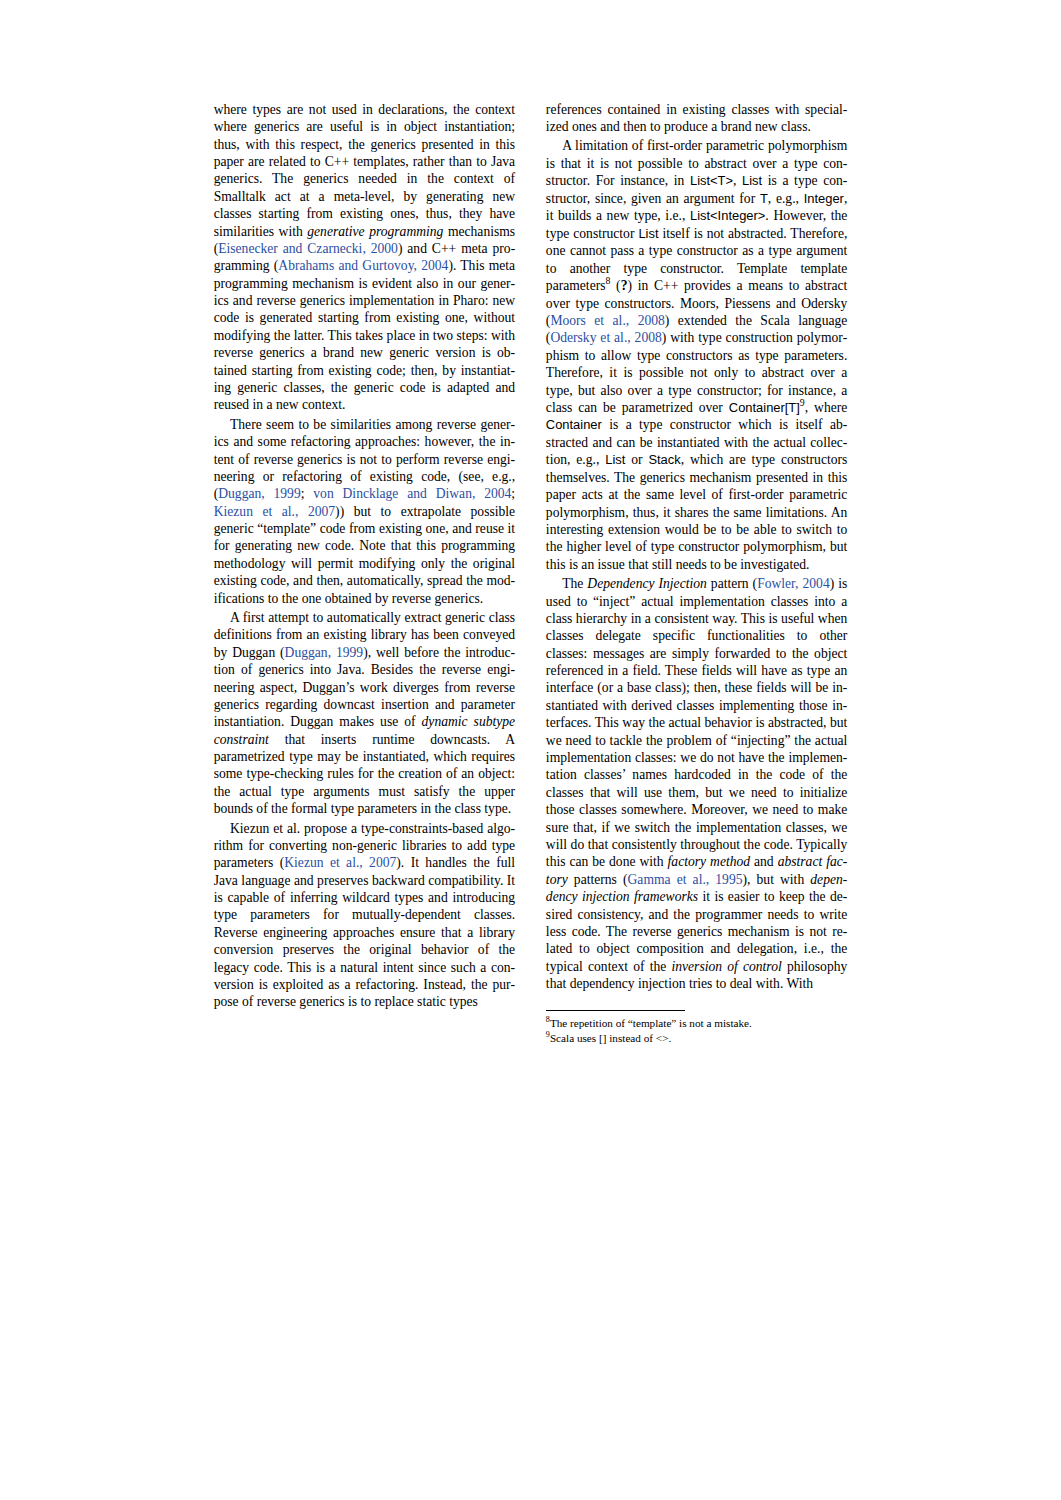where types are not used in declarations, the context where generics are useful is in object instantiation; thus, with this respect, the generics presented in this paper are related to C++ templates, rather than to Java generics. The generics needed in the context of Smalltalk act at a meta-level, by generating new classes starting from existing ones, thus, they have similarities with generative programming mechanisms (Eisenecker and Czarnecki, 2000) and C++ meta programming (Abrahams and Gurtovoy, 2004). This meta programming mechanism is evident also in our generics and reverse generics implementation in Pharo: new code is generated starting from existing one, without modifying the latter. This takes place in two steps: with reverse generics a brand new generic version is obtained starting from existing code; then, by instantiating generic classes, the generic code is adapted and reused in a new context.
There seem to be similarities among reverse generics and some refactoring approaches: however, the intent of reverse generics is not to perform reverse engineering or refactoring of existing code, (see, e.g., (Duggan, 1999; von Dincklage and Diwan, 2004; Kiezun et al., 2007)) but to extrapolate possible generic “template” code from existing one, and reuse it for generating new code. Note that this programming methodology will permit modifying only the original existing code, and then, automatically, spread the modifications to the one obtained by reverse generics.
A first attempt to automatically extract generic class definitions from an existing library has been conveyed by Duggan (Duggan, 1999), well before the introduction of generics into Java. Besides the reverse engineering aspect, Duggan’s work diverges from reverse generics regarding downcast insertion and parameter instantiation. Duggan makes use of dynamic subtype constraint that inserts runtime downcasts. A parametrized type may be instantiated, which requires some type-checking rules for the creation of an object: the actual type arguments must satisfy the upper bounds of the formal type parameters in the class type.
Kiezun et al. propose a type-constraints-based algorithm for converting non-generic libraries to add type parameters (Kiezun et al., 2007). It handles the full Java language and preserves backward compatibility. It is capable of inferring wildcard types and introducing type parameters for mutually-dependent classes. Reverse engineering approaches ensure that a library conversion preserves the original behavior of the legacy code. This is a natural intent since such a conversion is exploited as a refactoring. Instead, the purpose of reverse generics is to replace static types
references contained in existing classes with specialized ones and then to produce a brand new class.
A limitation of first-order parametric polymorphism is that it is not possible to abstract over a type constructor. For instance, in List<T>, List is a type constructor, since, given an argument for T, e.g., Integer, it builds a new type, i.e., List<Integer>. However, the type constructor List itself is not abstracted. Therefore, one cannot pass a type constructor as a type argument to another type constructor. Template template parameters8 (?) in C++ provides a means to abstract over type constructors. Moors, Piessens and Odersky (Moors et al., 2008) extended the Scala language (Odersky et al., 2008) with type construction polymorphism to allow type constructors as type parameters. Therefore, it is possible not only to abstract over a type, but also over a type constructor; for instance, a class can be parametrized over Container[T]9, where Container is a type constructor which is itself abstracted and can be instantiated with the actual collection, e.g., List or Stack, which are type constructors themselves. The generics mechanism presented in this paper acts at the same level of first-order parametric polymorphism, thus, it shares the same limitations. An interesting extension would be to be able to switch to the higher level of type constructor polymorphism, but this is an issue that still needs to be investigated.
The Dependency Injection pattern (Fowler, 2004) is used to “inject” actual implementation classes into a class hierarchy in a consistent way. This is useful when classes delegate specific functionalities to other classes: messages are simply forwarded to the object referenced in a field. These fields will have as type an interface (or a base class); then, these fields will be instantiated with derived classes implementing those interfaces. This way the actual behavior is abstracted, but we need to tackle the problem of “injecting” the actual implementation classes: we do not have the implementation classes’ names hardcoded in the code of the classes that will use them, but we need to initialize those classes somewhere. Moreover, we need to make sure that, if we switch the implementation classes, we will do that consistently throughout the code. Typically this can be done with factory method and abstract factory patterns (Gamma et al., 1995), but with dependency injection frameworks it is easier to keep the desired consistency, and the programmer needs to write less code. The reverse generics mechanism is not related to object composition and delegation, i.e., the typical context of the inversion of control philosophy that dependency injection tries to deal with. With
8The repetition of “template” is not a mistake.
9Scala uses [] instead of <>.